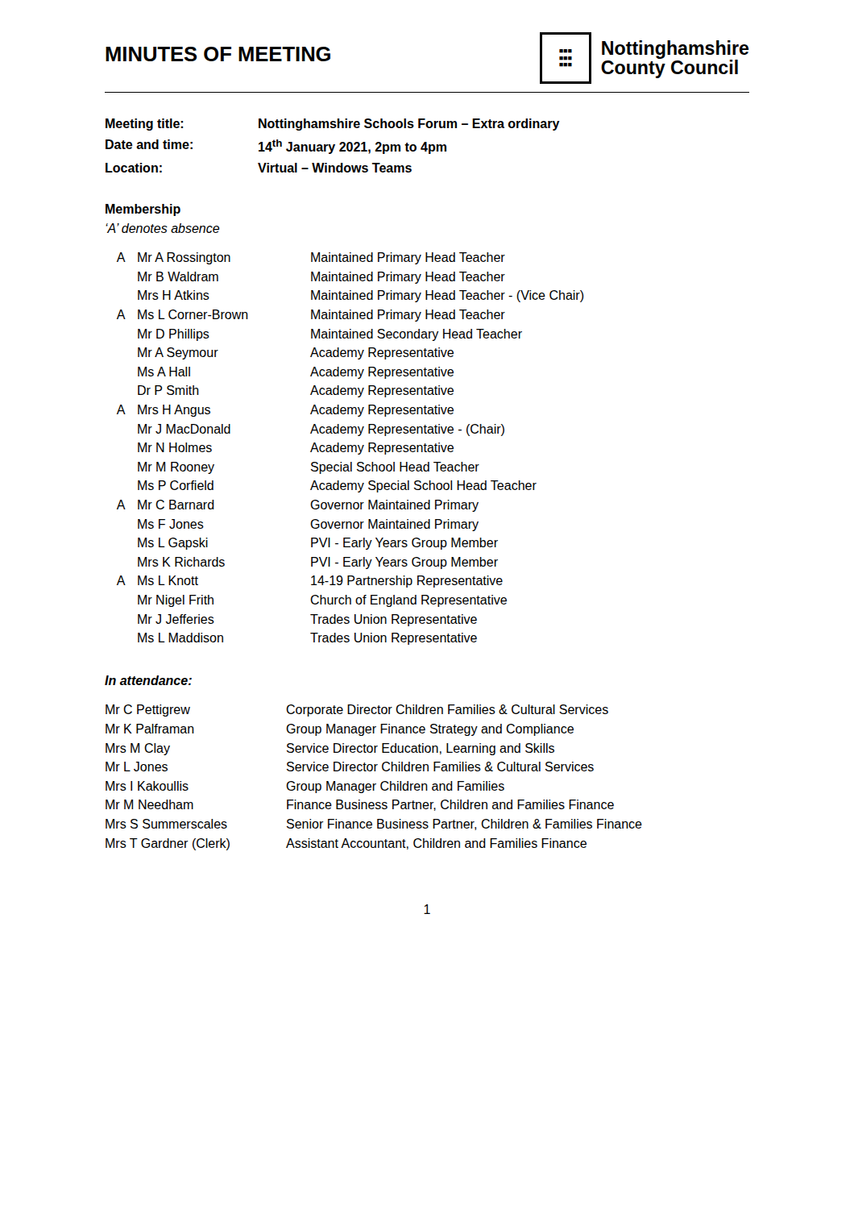MINUTES OF MEETING
■■■
■■■
■■■
Nottinghamshire
County Council
| Meeting title: | Nottinghamshire Schools Forum – Extra ordinary |
| Date and time: | 14 th January 2021, 2pm to 4pm |
| Location: | Virtual – Windows Teams |
Membership
‘A’ denotes absence
| A | Mr A Rossington | Maintained Primary Head Teacher |
| | Mr B Waldram | Maintained Primary Head Teacher |
| | Mrs H Atkins | Maintained Primary Head Teacher - (Vice Chair) |
| A | Ms L Corner-Brown | Maintained Primary Head Teacher |
| | Mr D Phillips | Maintained Secondary Head Teacher |
| | Mr A Seymour | Academy Representative |
| | Ms A Hall | Academy Representative |
| | Dr P Smith | Academy Representative |
| A | Mrs H Angus | Academy Representative |
| | Mr J MacDonald | Academy Representative - (Chair) |
| | Mr N Holmes | Academy Representative |
| | Mr M Rooney | Special School Head Teacher |
| | Ms P Corfield | Academy Special School Head Teacher |
| A | Mr C Barnard | Governor Maintained Primary |
| | Ms F Jones | Governor Maintained Primary |
| | Ms L Gapski | PVI - Early Years Group Member |
| | Mrs K Richards | PVI - Early Years Group Member |
| A | Ms L Knott | 14-19 Partnership Representative |
| | Mr Nigel Frith | Church of England Representative |
| | Mr J Jefferies | Trades Union Representative |
| | Ms L Maddison | Trades Union Representative |
In attendance:
| Mr C Pettigrew | Corporate Director Children Families & Cultural Services |
| Mr K Palframan | Group Manager Finance Strategy and Compliance |
| Mrs M Clay | Service Director Education, Learning and Skills |
| Mr L Jones | Service Director Children Families & Cultural Services |
| Mrs I Kakoullis | Group Manager Children and Families |
| Mr M Needham | Finance Business Partner, Children and Families Finance |
| Mrs S Summerscales | Senior Finance Business Partner, Children & Families Finance |
| Mrs T Gardner (Clerk) | Assistant Accountant, Children and Families Finance |
1